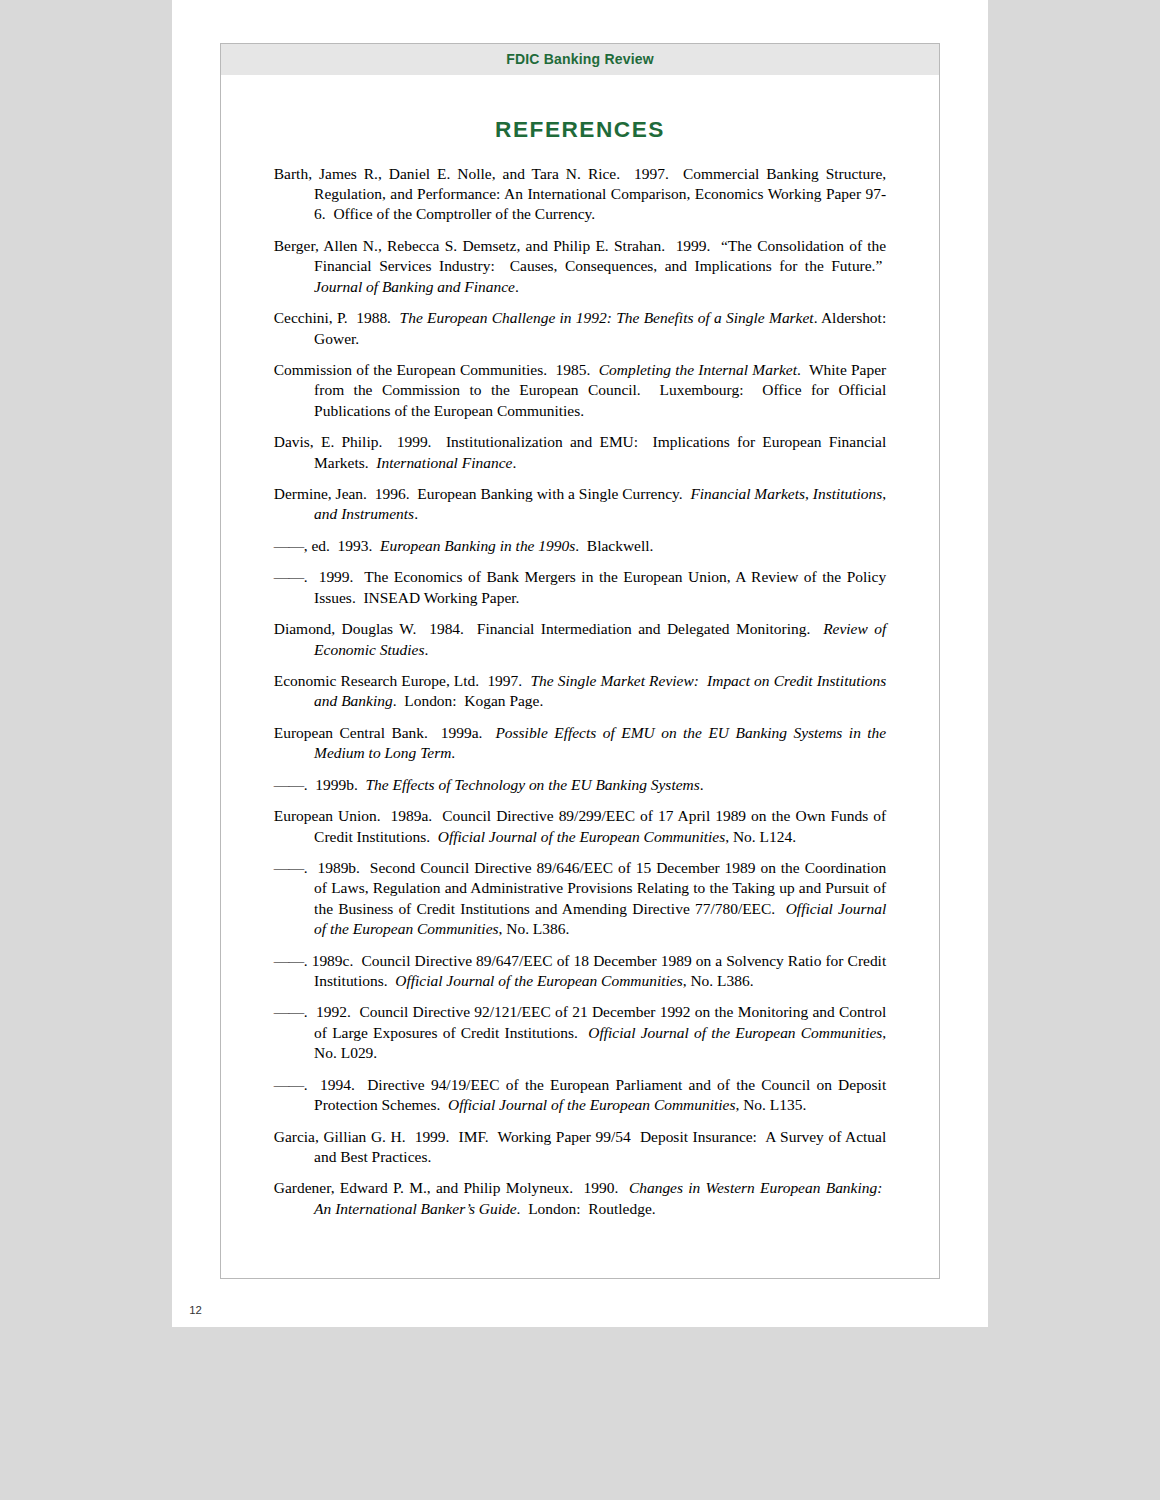FDIC Banking Review
REFERENCES
Barth, James R., Daniel E. Nolle, and Tara N. Rice. 1997. Commercial Banking Structure, Regulation, and Performance: An International Comparison, Economics Working Paper 97-6. Office of the Comptroller of the Currency.
Berger, Allen N., Rebecca S. Demsetz, and Philip E. Strahan. 1999. “The Consolidation of the Financial Services Industry: Causes, Consequences, and Implications for the Future.” Journal of Banking and Finance.
Cecchini, P. 1988. The European Challenge in 1992: The Benefits of a Single Market. Aldershot: Gower.
Commission of the European Communities. 1985. Completing the Internal Market. White Paper from the Commission to the European Council. Luxembourg: Office for Official Publications of the European Communities.
Davis, E. Philip. 1999. Institutionalization and EMU: Implications for European Financial Markets. International Finance.
Dermine, Jean. 1996. European Banking with a Single Currency. Financial Markets, Institutions, and Instruments.
——, ed. 1993. European Banking in the 1990s. Blackwell.
——. 1999. The Economics of Bank Mergers in the European Union, A Review of the Policy Issues. INSEAD Working Paper.
Diamond, Douglas W. 1984. Financial Intermediation and Delegated Monitoring. Review of Economic Studies.
Economic Research Europe, Ltd. 1997. The Single Market Review: Impact on Credit Institutions and Banking. London: Kogan Page.
European Central Bank. 1999a. Possible Effects of EMU on the EU Banking Systems in the Medium to Long Term.
——. 1999b. The Effects of Technology on the EU Banking Systems.
European Union. 1989a. Council Directive 89/299/EEC of 17 April 1989 on the Own Funds of Credit Institutions. Official Journal of the European Communities, No. L124.
——. 1989b. Second Council Directive 89/646/EEC of 15 December 1989 on the Coordination of Laws, Regulation and Administrative Provisions Relating to the Taking up and Pursuit of the Business of Credit Institutions and Amending Directive 77/780/EEC. Official Journal of the European Communities, No. L386.
——. 1989c. Council Directive 89/647/EEC of 18 December 1989 on a Solvency Ratio for Credit Institutions. Official Journal of the European Communities, No. L386.
——. 1992. Council Directive 92/121/EEC of 21 December 1992 on the Monitoring and Control of Large Exposures of Credit Institutions. Official Journal of the European Communities, No. L029.
——. 1994. Directive 94/19/EEC of the European Parliament and of the Council on Deposit Protection Schemes. Official Journal of the European Communities, No. L135.
Garcia, Gillian G. H. 1999. IMF. Working Paper 99/54 Deposit Insurance: A Survey of Actual and Best Practices.
Gardener, Edward P. M., and Philip Molyneux. 1990. Changes in Western European Banking: An International Banker’s Guide. London: Routledge.
12